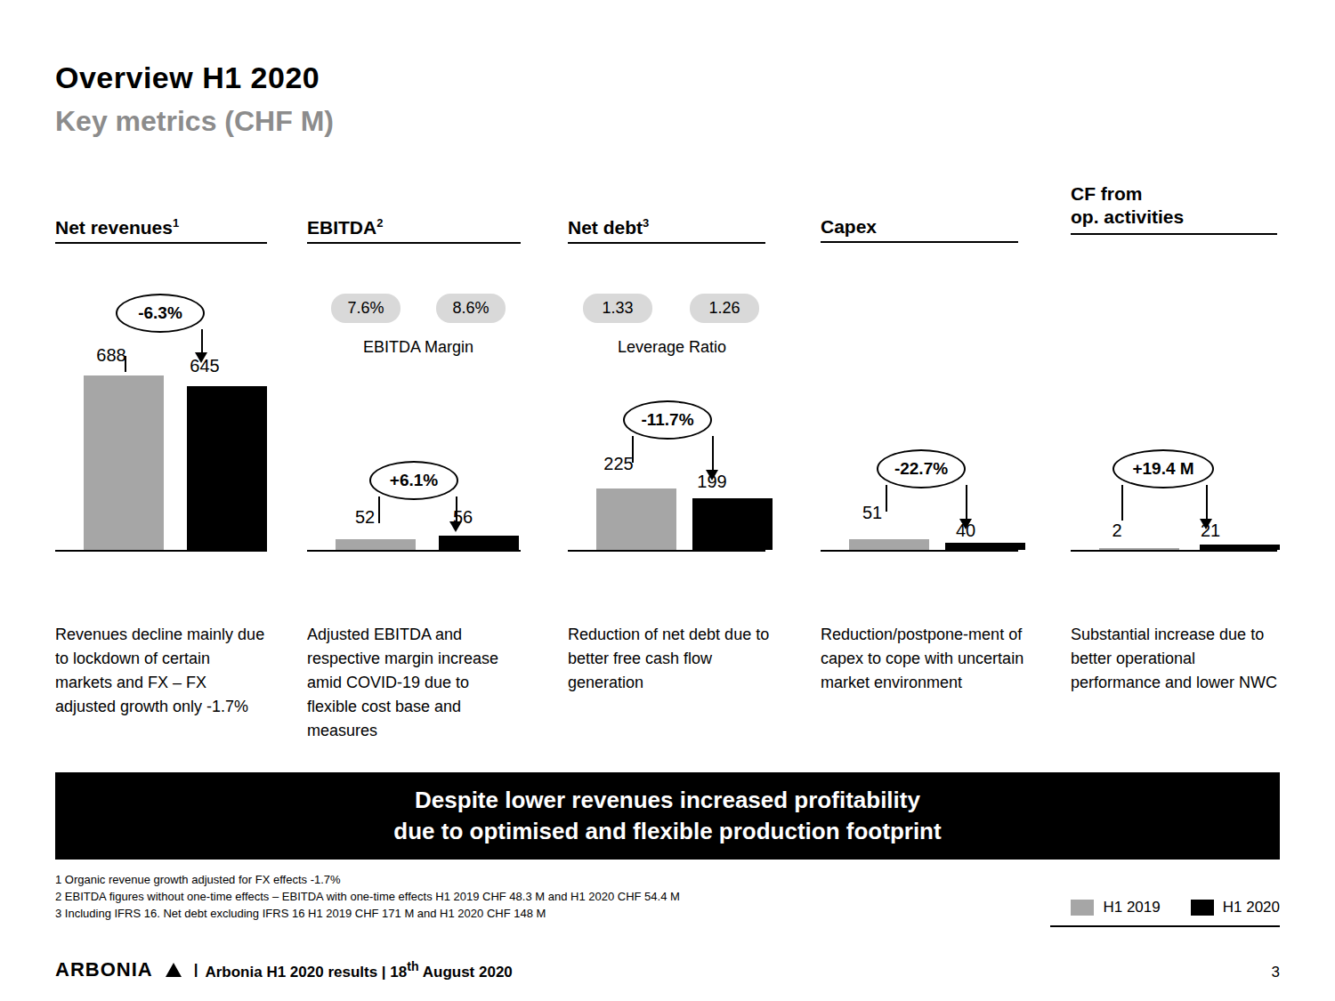Overview H1 2020
Key metrics (CHF M)
Net revenues1
EBITDA2
Net debt3
Capex
CF from
op. activities
7.6%
8.6%
EBITDA Margin
1.33
1.26
Leverage Ratio
-6.3%
688
645
+6.1%
52
56
-11.7%
225
199
-22.7%
51
40
+19.4 M
2
21
Revenues decline mainly due to lockdown of certain markets and FX – FX adjusted growth only -1.7%
Adjusted EBITDA and respective margin increase amid COVID-19 due to flexible cost base and measures
Reduction of net debt due to better free cash flow generation
Reduction/postpone-ment of capex to cope with uncertain market environment
Substantial increase due to better operational performance and lower NWC
Despite lower revenues increased profitability
due to optimised and flexible production footprint
1 Organic revenue growth adjusted for FX effects -1.7%
2 EBITDA figures without one-time effects – EBITDA with one-time effects H1 2019 CHF 48.3 M and H1 2020 CHF 54.4 M
3 Including IFRS 16. Net debt excluding IFRS 16 H1 2019 CHF 171 M and H1 2020 CHF 148 M
H1 2019 H1 2020
ARBONIA | Arbonia H1 2020 results | 18th August 2020
3